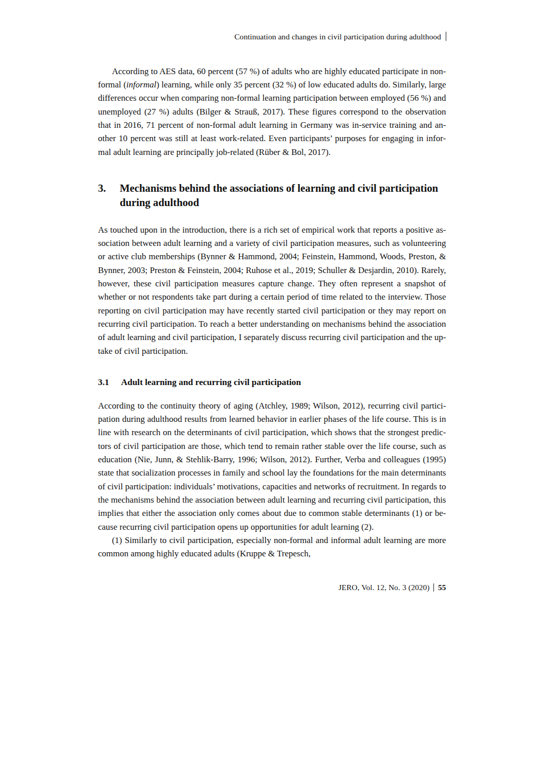Continuation and changes in civil participation during adulthood
According to AES data, 60 percent (57 %) of adults who are highly educated participate in non-formal (informal) learning, while only 35 percent (32 %) of low educated adults do. Similarly, large differences occur when comparing non-formal learning participation between employed (56 %) and unemployed (27 %) adults (Bilger & Strauß, 2017). These figures correspond to the observation that in 2016, 71 percent of non-formal adult learning in Germany was in-service training and another 10 percent was still at least work-related. Even participants’ purposes for engaging in informal adult learning are principally job-related (Rüber & Bol, 2017).
3. Mechanisms behind the associations of learning and civil participation during adulthood
As touched upon in the introduction, there is a rich set of empirical work that reports a positive association between adult learning and a variety of civil participation measures, such as volunteering or active club memberships (Bynner & Hammond, 2004; Feinstein, Hammond, Woods, Preston, & Bynner, 2003; Preston & Feinstein, 2004; Ruhose et al., 2019; Schuller & Desjardin, 2010). Rarely, however, these civil participation measures capture change. They often represent a snapshot of whether or not respondents take part during a certain period of time related to the interview. Those reporting on civil participation may have recently started civil participation or they may report on recurring civil participation. To reach a better understanding on mechanisms behind the association of adult learning and civil participation, I separately discuss recurring civil participation and the uptake of civil participation.
3.1 Adult learning and recurring civil participation
According to the continuity theory of aging (Atchley, 1989; Wilson, 2012), recurring civil participation during adulthood results from learned behavior in earlier phases of the life course. This is in line with research on the determinants of civil participation, which shows that the strongest predictors of civil participation are those, which tend to remain rather stable over the life course, such as education (Nie, Junn, & Stehlik-Barry, 1996; Wilson, 2012). Further, Verba and colleagues (1995) state that socialization processes in family and school lay the foundations for the main determinants of civil participation: individuals’ motivations, capacities and networks of recruitment. In regards to the mechanisms behind the association between adult learning and recurring civil participation, this implies that either the association only comes about due to common stable determinants (1) or because recurring civil participation opens up opportunities for adult learning (2).
(1) Similarly to civil participation, especially non-formal and informal adult learning are more common among highly educated adults (Kruppe & Trepesch,
JERO, Vol. 12, No. 3 (2020) 55